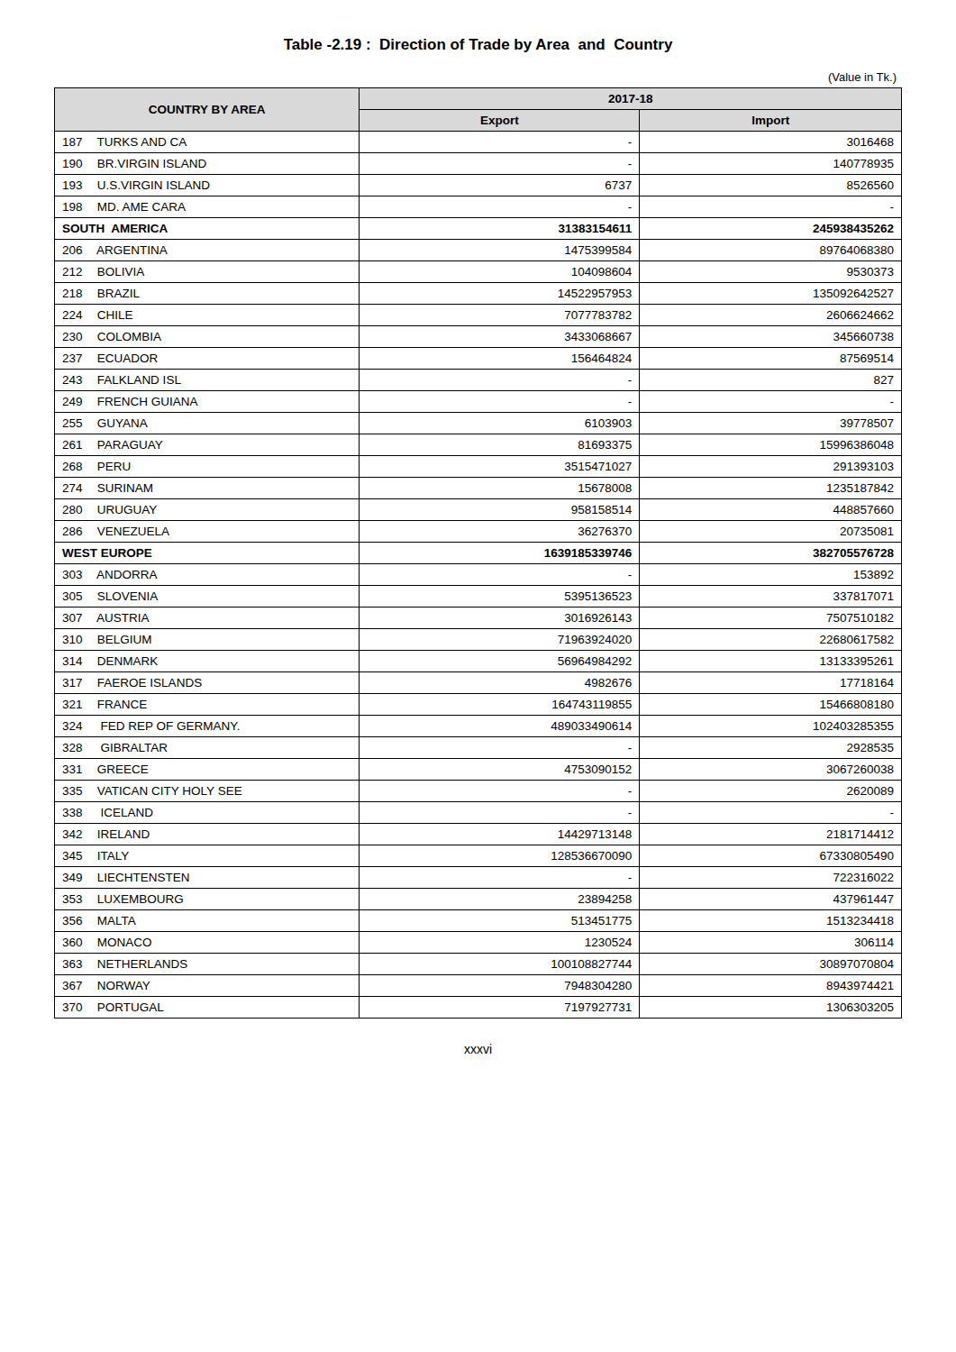Table -2.19 : Direction of Trade by Area and Country
(Value in Tk.)
| COUNTRY BY AREA | 2017-18 |
| --- | --- |
| Export | Import |
| 187 TURKS AND CA | - | 3016468 |
| 190 BR.VIRGIN ISLAND | - | 140778935 |
| 193 U.S.VIRGIN ISLAND | 6737 | 8526560 |
| 198 MD. AME CARA | - | - |
| SOUTH AMERICA | 31383154611 | 245938435262 |
| 206 ARGENTINA | 1475399584 | 89764068380 |
| 212 BOLIVIA | 104098604 | 9530373 |
| 218 BRAZIL | 14522957953 | 135092642527 |
| 224 CHILE | 7077783782 | 2606624662 |
| 230 COLOMBIA | 3433068667 | 345660738 |
| 237 ECUADOR | 156464824 | 87569514 |
| 243 FALKLAND ISL | - | 827 |
| 249 FRENCH GUIANA | - | - |
| 255 GUYANA | 6103903 | 39778507 |
| 261 PARAGUAY | 81693375 | 15996386048 |
| 268 PERU | 3515471027 | 291393103 |
| 274 SURINAM | 15678008 | 1235187842 |
| 280 URUGUAY | 958158514 | 448857660 |
| 286 VENEZUELA | 36276370 | 20735081 |
| WEST EUROPE | 1639185339746 | 382705576728 |
| 303 ANDORRA | - | 153892 |
| 305 SLOVENIA | 5395136523 | 337817071 |
| 307 AUSTRIA | 3016926143 | 7507510182 |
| 310 BELGIUM | 71963924020 | 22680617582 |
| 314 DENMARK | 56964984292 | 13133395261 |
| 317 FAEROE ISLANDS | 4982676 | 17718164 |
| 321 FRANCE | 164743119855 | 15466808180 |
| 324 FED REP OF GERMANY. | 489033490614 | 102403285355 |
| 328 GIBRALTAR | - | 2928535 |
| 331 GREECE | 4753090152 | 3067260038 |
| 335 VATICAN CITY HOLY SEE | - | 2620089 |
| 338 ICELAND | - | - |
| 342 IRELAND | 14429713148 | 2181714412 |
| 345 ITALY | 128536670090 | 67330805490 |
| 349 LIECHTENSTEN | - | 722316022 |
| 353 LUXEMBOURG | 23894258 | 437961447 |
| 356 MALTA | 513451775 | 1513234418 |
| 360 MONACO | 1230524 | 306114 |
| 363 NETHERLANDS | 100108827744 | 30897070804 |
| 367 NORWAY | 7948304280 | 8943974421 |
| 370 PORTUGAL | 7197927731 | 1306303205 |
xxxvi